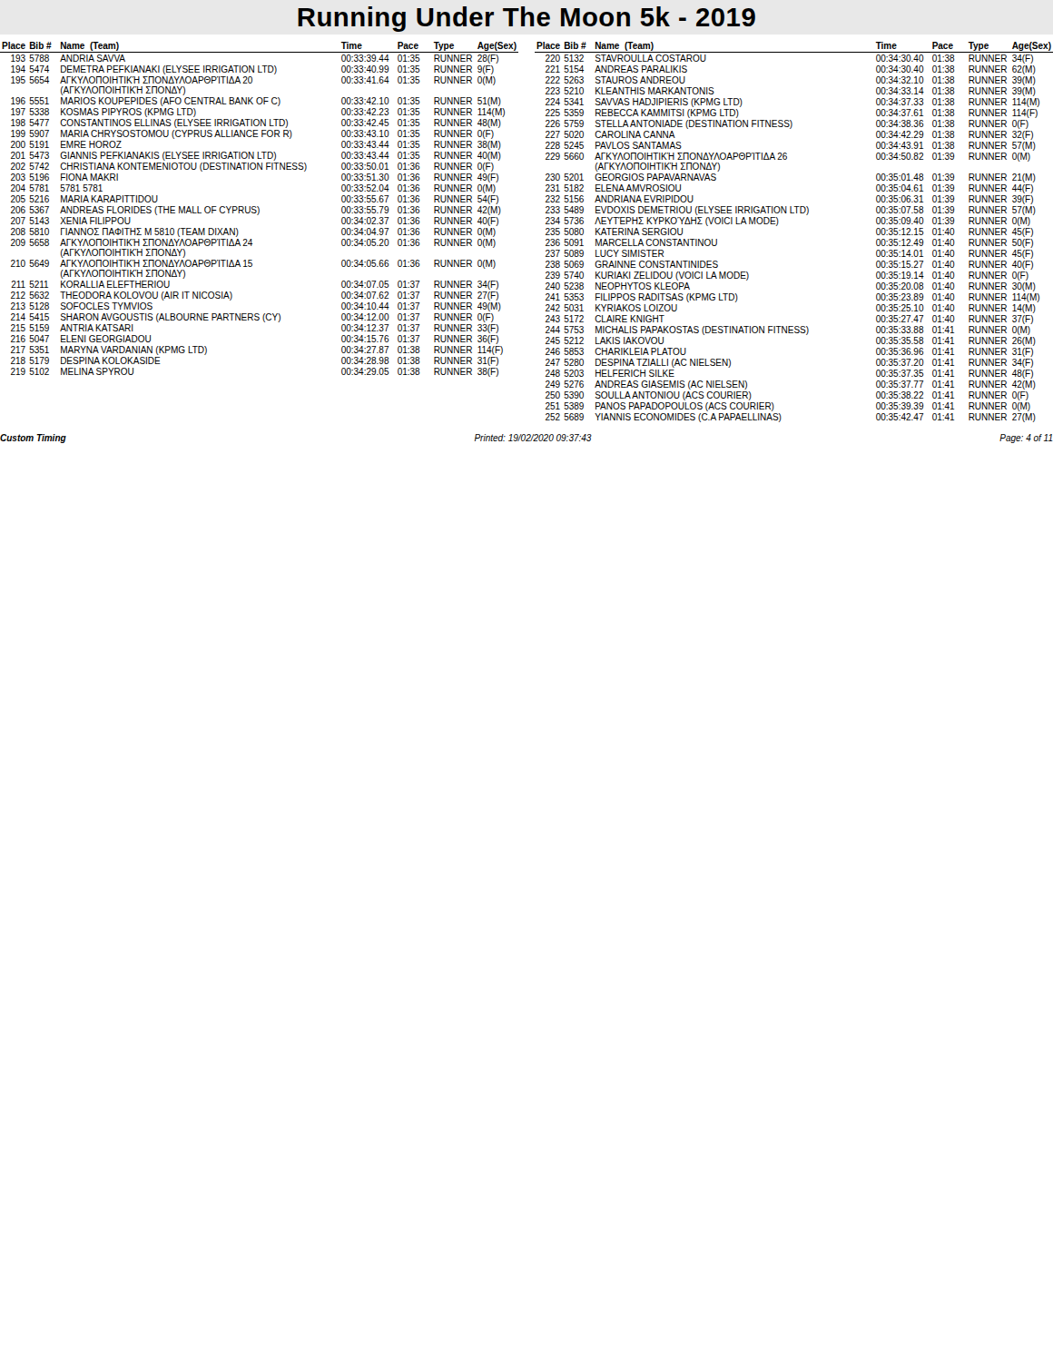Running Under The Moon 5k - 2019
| Place | Bib # | Name (Team) | Time | Pace | Type | Age(Sex) |
| --- | --- | --- | --- | --- | --- | --- |
| 193 | 5788 | ANDRIA SAVVA | 00:33:39.44 | 01:35 | RUNNER | 28(F) |
| 194 | 5474 | DEMETRA PEFKIANAKI (ELYSEE IRRIGATION LTD) | 00:33:40.99 | 01:35 | RUNNER | 9(F) |
| 195 | 5654 | ΑΓΚΥΛΟΠΟΙΗΤΙΚΉ ΣΠΟΝΔΥΛΟΑΡΘΡΊΤΙΔΑ 20 (ΑΓΚΥΛΟΠΟΙΗΤΙΚΉ ΣΠΟΝΔΥ) | 00:33:41.64 | 01:35 | RUNNER | 0(M) |
| 196 | 5551 | MARIOS KOUPEPIDES (AFO CENTRAL BANK OF C) | 00:33:42.10 | 01:35 | RUNNER | 51(M) |
| 197 | 5338 | KOSMAS PIPYROS (KPMG LTD) | 00:33:42.23 | 01:35 | RUNNER | 114(M) |
| 198 | 5477 | CONSTANTINOS ELLINAS (ELYSEE IRRIGATION LTD) | 00:33:42.45 | 01:35 | RUNNER | 48(M) |
| 199 | 5907 | MARIA CHRYSOSTOMOU (CYPRUS ALLIANCE FOR R) | 00:33:43.10 | 01:35 | RUNNER | 0(F) |
| 200 | 5191 | EMRE HOROZ | 00:33:43.44 | 01:35 | RUNNER | 38(M) |
| 201 | 5473 | GIANNIS PEFKIANAKIS (ELYSEE IRRIGATION LTD) | 00:33:43.44 | 01:35 | RUNNER | 40(M) |
| 202 | 5742 | CHRISTIANA KONTEMENIOTOU (DESTINATION FITNESS) | 00:33:50.01 | 01:36 | RUNNER | 0(F) |
| 203 | 5196 | FIONA MAKRI | 00:33:51.30 | 01:36 | RUNNER | 49(F) |
| 204 | 5781 | 5781 5781 | 00:33:52.04 | 01:36 | RUNNER | 0(M) |
| 205 | 5216 | MARIA KARAPITTIDOU | 00:33:55.67 | 01:36 | RUNNER | 54(F) |
| 206 | 5367 | ANDREAS FLORIDES (THE MALL OF CYPRUS) | 00:33:55.79 | 01:36 | RUNNER | 42(M) |
| 207 | 5143 | XENIA FILIPPOU | 00:34:02.37 | 01:36 | RUNNER | 40(F) |
| 208 | 5810 | ΓΙΑΝΝΟΣ ΠΑΦΙΤΗΣ Μ 5810 (TEAM DIXAN) | 00:34:04.97 | 01:36 | RUNNER | 0(M) |
| 209 | 5658 | ΑΓΚΥΛΟΠΟΙΗΤΙΚΉ ΣΠΟΝΔΥΛΟΑΡΘΡΊΤΙΔΑ 24 (ΑΓΚΥΛΟΠΟΙΗΤΙΚΉ ΣΠΟΝΔΥ) | 00:34:05.20 | 01:36 | RUNNER | 0(M) |
| 210 | 5649 | ΑΓΚΥΛΟΠΟΙΗΤΙΚΉ ΣΠΟΝΔΥΛΟΑΡΘΡΊΤΙΔΑ 15 (ΑΓΚΥΛΟΠΟΙΗΤΙΚΉ ΣΠΟΝΔΥ) | 00:34:05.66 | 01:36 | RUNNER | 0(M) |
| 211 | 5211 | KORALLIA ELEFTHERIOU | 00:34:07.05 | 01:37 | RUNNER | 34(F) |
| 212 | 5632 | THEODORA KOLOVOU (AIR IT NICOSIA) | 00:34:07.62 | 01:37 | RUNNER | 27(F) |
| 213 | 5128 | SOFOCLES TYMVIOS | 00:34:10.44 | 01:37 | RUNNER | 49(M) |
| 214 | 5415 | SHARON AVGOUSTIS (ALBOURNE PARTNERS (CY) | 00:34:12.00 | 01:37 | RUNNER | 0(F) |
| 215 | 5159 | ANTRIA KATSARI | 00:34:12.37 | 01:37 | RUNNER | 33(F) |
| 216 | 5047 | ELENI GEORGIADOU | 00:34:15.76 | 01:37 | RUNNER | 36(F) |
| 217 | 5351 | MARYNA VARDANIAN (KPMG LTD) | 00:34:27.87 | 01:38 | RUNNER | 114(F) |
| 218 | 5179 | DESPINA KOLOKASIDE | 00:34:28.98 | 01:38 | RUNNER | 31(F) |
| 219 | 5102 | MELINA SPYROU | 00:34:29.05 | 01:38 | RUNNER | 38(F) |
| Place | Bib # | Name (Team) | Time | Pace | Type | Age(Sex) |
| --- | --- | --- | --- | --- | --- | --- |
| 220 | 5132 | STAVROULLA COSTAROU | 00:34:30.40 | 01:38 | RUNNER | 34(F) |
| 221 | 5154 | ANDREAS PARALIKIS | 00:34:30.40 | 01:38 | RUNNER | 62(M) |
| 222 | 5263 | STAUROS ANDREOU | 00:34:32.10 | 01:38 | RUNNER | 39(M) |
| 223 | 5210 | KLEANTHIS MARKANTONIS | 00:34:33.14 | 01:38 | RUNNER | 39(M) |
| 224 | 5341 | SAVVAS HADJIPIERIS (KPMG LTD) | 00:34:37.33 | 01:38 | RUNNER | 114(M) |
| 225 | 5359 | REBECCA KAMMITSI (KPMG LTD) | 00:34:37.61 | 01:38 | RUNNER | 114(F) |
| 226 | 5759 | STELLA ANTONIADE (DESTINATION FITNESS) | 00:34:38.36 | 01:38 | RUNNER | 0(F) |
| 227 | 5020 | CAROLINA CANNA | 00:34:42.29 | 01:38 | RUNNER | 32(F) |
| 228 | 5245 | PAVLOS SANTAMAS | 00:34:43.91 | 01:38 | RUNNER | 57(M) |
| 229 | 5660 | ΑΓΚΥΛΟΠΟΙΗΤΙΚΉ ΣΠΟΝΔΥΛΟΑΡΘΡΊΤΙΔΑ 26 (ΑΓΚΥΛΟΠΟΙΗΤΙΚΉ ΣΠΟΝΔΥ) | 00:34:50.82 | 01:39 | RUNNER | 0(M) |
| 230 | 5201 | GEORGIOS PAPAVARNAVAS | 00:35:01.48 | 01:39 | RUNNER | 21(M) |
| 231 | 5182 | ELENA AMVROSIOU | 00:35:04.61 | 01:39 | RUNNER | 44(F) |
| 232 | 5156 | ANDRIANA EVRIPIDOU | 00:35:06.31 | 01:39 | RUNNER | 39(F) |
| 233 | 5489 | EVDOXIS DEMETRIOU (ELYSEE IRRIGATION LTD) | 00:35:07.58 | 01:39 | RUNNER | 57(M) |
| 234 | 5736 | ΛΕΥΤΈΡΗΣ ΚΥΡΚΟΎΔΗΣ (VOICI LA MODE) | 00:35:09.40 | 01:39 | RUNNER | 0(M) |
| 235 | 5080 | KATERINA SERGIOU | 00:35:12.15 | 01:40 | RUNNER | 45(F) |
| 236 | 5091 | MARCELLA CONSTANTINOU | 00:35:12.49 | 01:40 | RUNNER | 50(F) |
| 237 | 5089 | LUCY SIMISTER | 00:35:14.01 | 01:40 | RUNNER | 45(F) |
| 238 | 5069 | GRAINNE CONSTANTINIDES | 00:35:15.27 | 01:40 | RUNNER | 40(F) |
| 239 | 5740 | KURIAKI ZELIDOU (VOICI LA MODE) | 00:35:19.14 | 01:40 | RUNNER | 0(F) |
| 240 | 5238 | NEOPHYTOS KLEOPA | 00:35:20.08 | 01:40 | RUNNER | 30(M) |
| 241 | 5353 | FILIPPOS RADITSAS (KPMG LTD) | 00:35:23.89 | 01:40 | RUNNER | 114(M) |
| 242 | 5031 | KYRIAKOS LOIZOU | 00:35:25.10 | 01:40 | RUNNER | 14(M) |
| 243 | 5172 | CLAIRE KNIGHT | 00:35:27.47 | 01:40 | RUNNER | 37(F) |
| 244 | 5753 | MICHALIS PAPAKOSTAS (DESTINATION FITNESS) | 00:35:33.88 | 01:41 | RUNNER | 0(M) |
| 245 | 5212 | LAKIS IAKOVOU | 00:35:35.58 | 01:41 | RUNNER | 26(M) |
| 246 | 5853 | CHARIKLEIA PLATOU | 00:35:36.96 | 01:41 | RUNNER | 31(F) |
| 247 | 5280 | DESPINA TZIALLI (AC NIELSEN) | 00:35:37.20 | 01:41 | RUNNER | 34(F) |
| 248 | 5203 | HELFERICH SILKE | 00:35:37.35 | 01:41 | RUNNER | 48(F) |
| 249 | 5276 | ANDREAS GIASEMIS (AC NIELSEN) | 00:35:37.77 | 01:41 | RUNNER | 42(M) |
| 250 | 5390 | SOULLA ANTONIOU (ACS COURIER) | 00:35:38.22 | 01:41 | RUNNER | 0(F) |
| 251 | 5389 | PANOS PAPADOPOULOS (ACS COURIER) | 00:35:39.39 | 01:41 | RUNNER | 0(M) |
| 252 | 5689 | YIANNIS ECONOMIDES (C.A PAPAELLINAS) | 00:35:42.47 | 01:41 | RUNNER | 27(M) |
Custom Timing
Printed: 19/02/2020 09:37:43
Page: 4 of 11